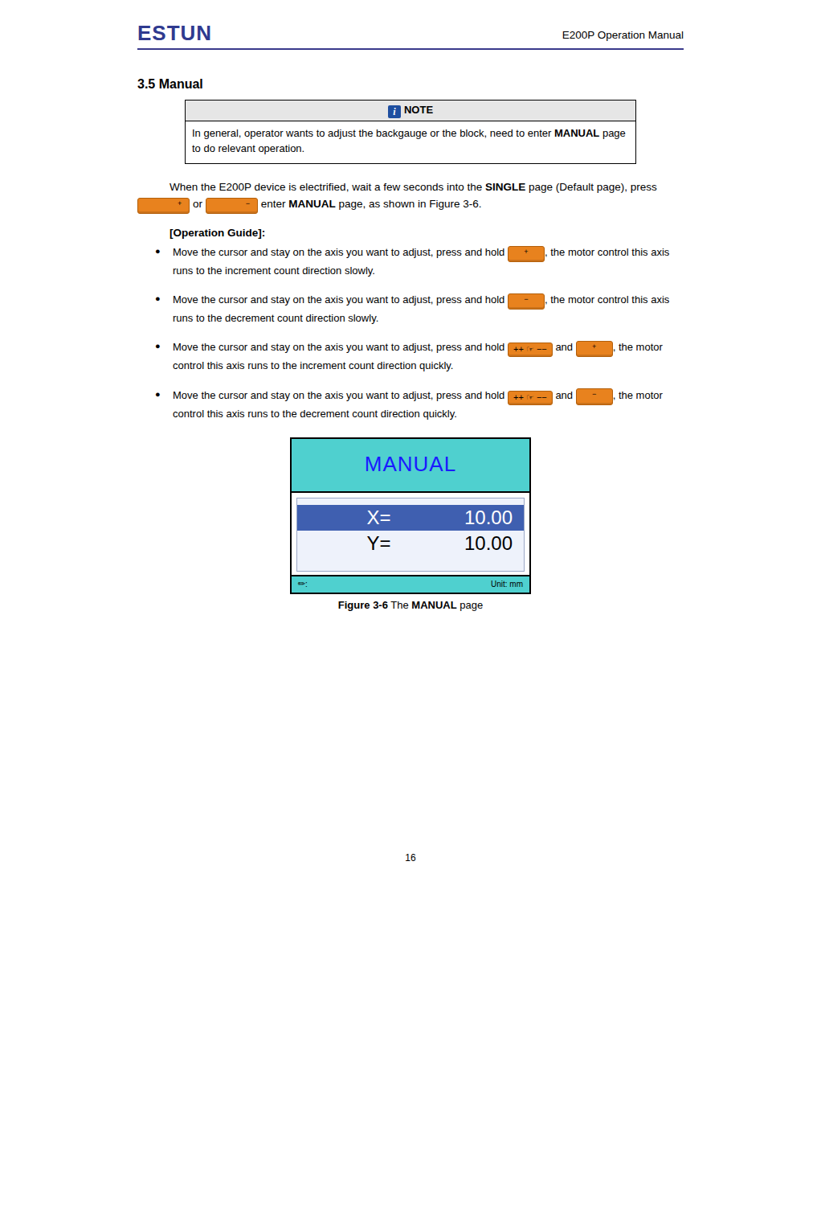ESTUN
E200P Operation Manual
3.5 Manual
i NOTE
In general, operator wants to adjust the backgauge or the block, need to enter MANUAL page to do relevant operation.
When the E200P device is electrified, wait a few seconds into the SINGLE page (Default page), press+ or − enter MANUAL page, as shown in Figure 3-6.
[Operation Guide]:
Move the cursor and stay on the axis you want to adjust, press and hold +, the motor control this axis runs to the increment count direction slowly.
Move the cursor and stay on the axis you want to adjust, press and hold −, the motor control this axis runs to the decrement count direction slowly.
Move the cursor and stay on the axis you want to adjust, press and hold ++ ☞ −− and +, the motor control this axis runs to the increment count direction quickly.
Move the cursor and stay on the axis you want to adjust, press and hold ++ ☞ −− and −, the motor control this axis runs to the decrement count direction quickly.
MANUAL
X=
10.00
Y=
10.00
✎:
Unit: mm
Figure 3-6 The MANUAL page
16